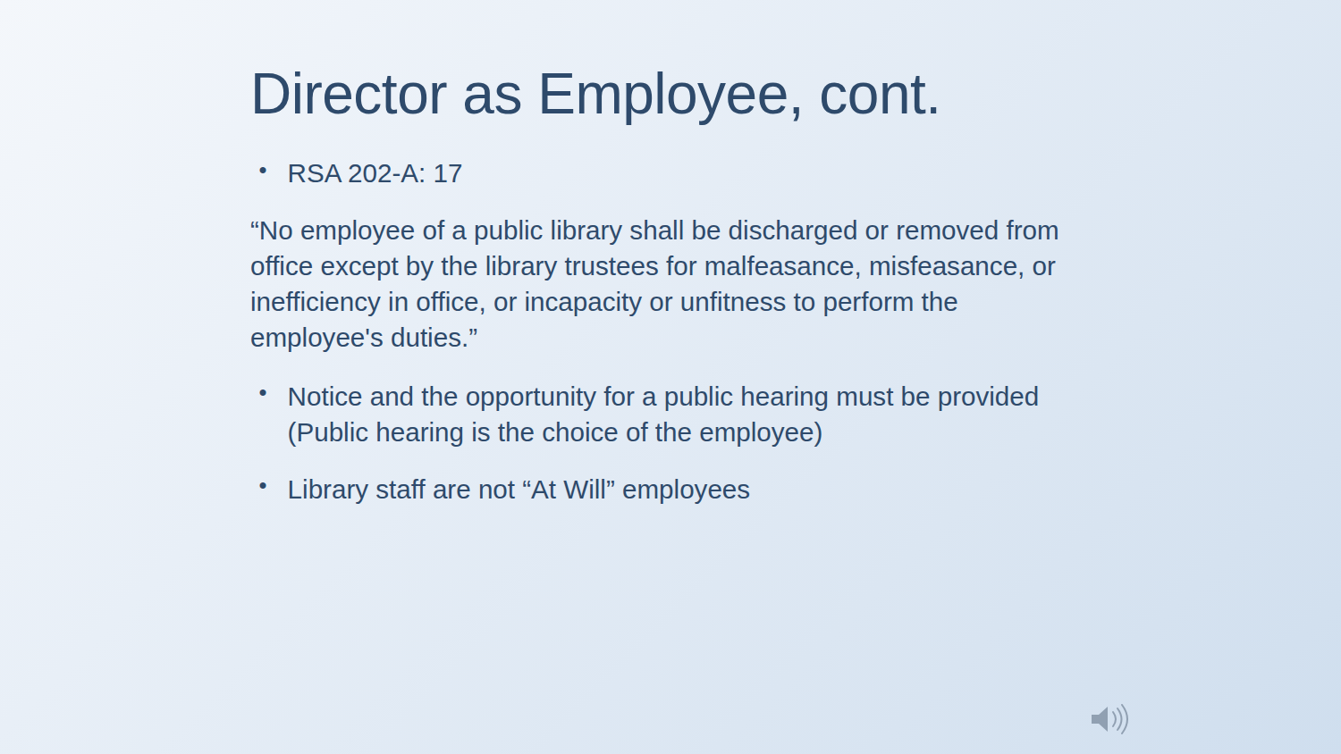Director as Employee, cont.
RSA 202-A: 17
“No employee of a public library shall be discharged or removed from office except by the library trustees for malfeasance, misfeasance, or inefficiency in office, or incapacity or unfitness to perform the employee's duties.”
Notice and the opportunity for a public hearing must be provided (Public hearing is the choice of the employee)
Library staff are not “At Will” employees